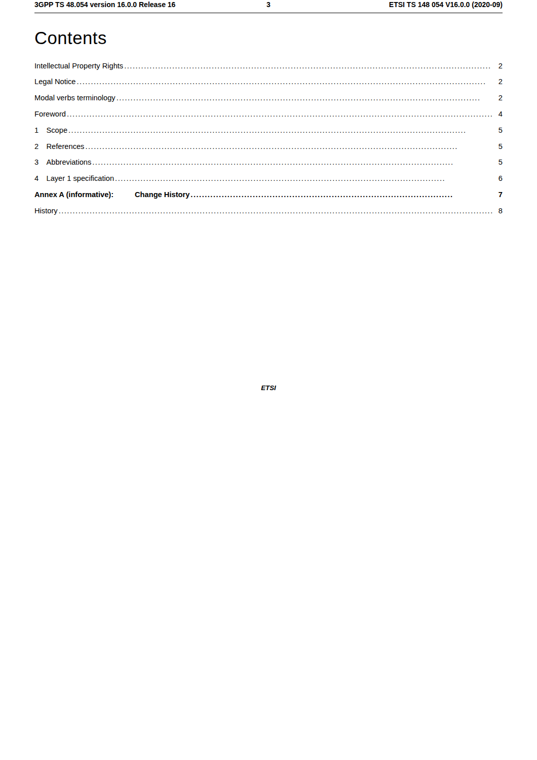3GPP TS 48.054 version 16.0.0 Release 16
3
ETSI TS 148 054 V16.0.0 (2020-09)
Contents
Intellectual Property Rights .................................................................................................................................. 2
Legal Notice ................................................................................................................................................. 2
Modal verbs terminology ................................................................................................................................. 2
Foreword ....................................................................................................................................................... 4
1 Scope ............................................................................................................................................. 5
2 References .................................................................................................................................... 5
3 Abbreviations ................................................................................................................................ 5
4 Layer 1 specification ..................................................................................................................... 6
Annex A (informative): Change History ............................................................................................. 7
History ........................................................................................................................................................... 8
ETSI